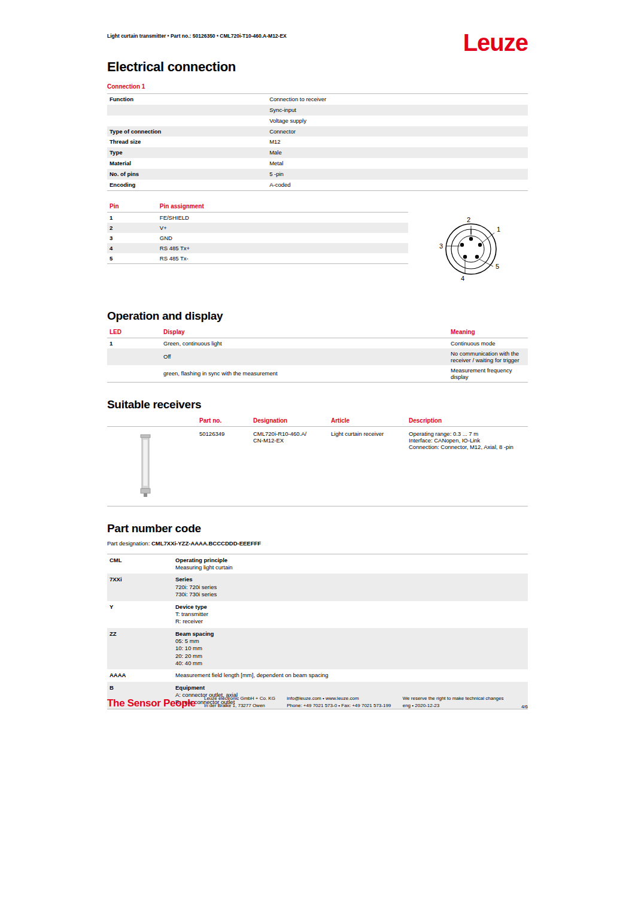Light curtain transmitter • Part no.: 50126350 • CML720i-T10-460.A-M12-EX
Leuze
Electrical connection
Connection 1
| Function | Connection to receiver |
| | Sync-input |
| | Voltage supply |
| Type of connection | Connector |
| Thread size | M12 |
| Type | Male |
| Material | Metal |
| No. of pins | 5 -pin |
| Encoding | A-coded |
| Pin | Pin assignment |
| --- | --- |
| 1 | FE/SHIELD |
| 2 | V+ |
| 3 | GND |
| 4 | RS 485 Tx+ |
| 5 | RS 485 Tx- |
2 1 3 5 4
Operation and display
| LED | Display | Meaning |
| --- | --- | --- |
| 1 | Green, continuous light | Continuous mode |
| | Off | No communication with the receiver / waiting for trigger |
| | green, flashing in sync with the measurement | Measurement frequency display |
Suitable receivers
| | Part no. | Designation | Article | Description |
| --- | --- | --- | --- | --- |
| | 50126349 | CML720i-R10-460.A/ CN-M12-EX | Light curtain receiver | Operating range: 0.3 ... 7 m Interface: CANopen, IO-Link Connection: Connector, M12, Axial, 8 -pin |
Part number code
Part designation: CML7XXi-YZZ-AAAA.BCCCDDD-EEEFFF
| CML | Operating principle Measuring light curtain |
| 7XXi | Series 720i: 720i series 730i: 730i series |
| Y | Device type T: transmitter R: receiver |
| ZZ | Beam spacing 05: 5 mm 10: 10 mm 20: 20 mm 40: 40 mm |
| AAAA | Measurement field length [mm], dependent on beam spacing |
| B | Equipment A: connector outlet, axial R: rear connector outlet |
The Sensor People
Leuze electronic GmbH + Co. KG
In der Braike 1, 73277 Owen
info@leuze.com • www.leuze.com
Phone: +49 7021 573-0 • Fax: +49 7021 573-199
We reserve the right to make technical changes
eng • 2020-12-23
4/6